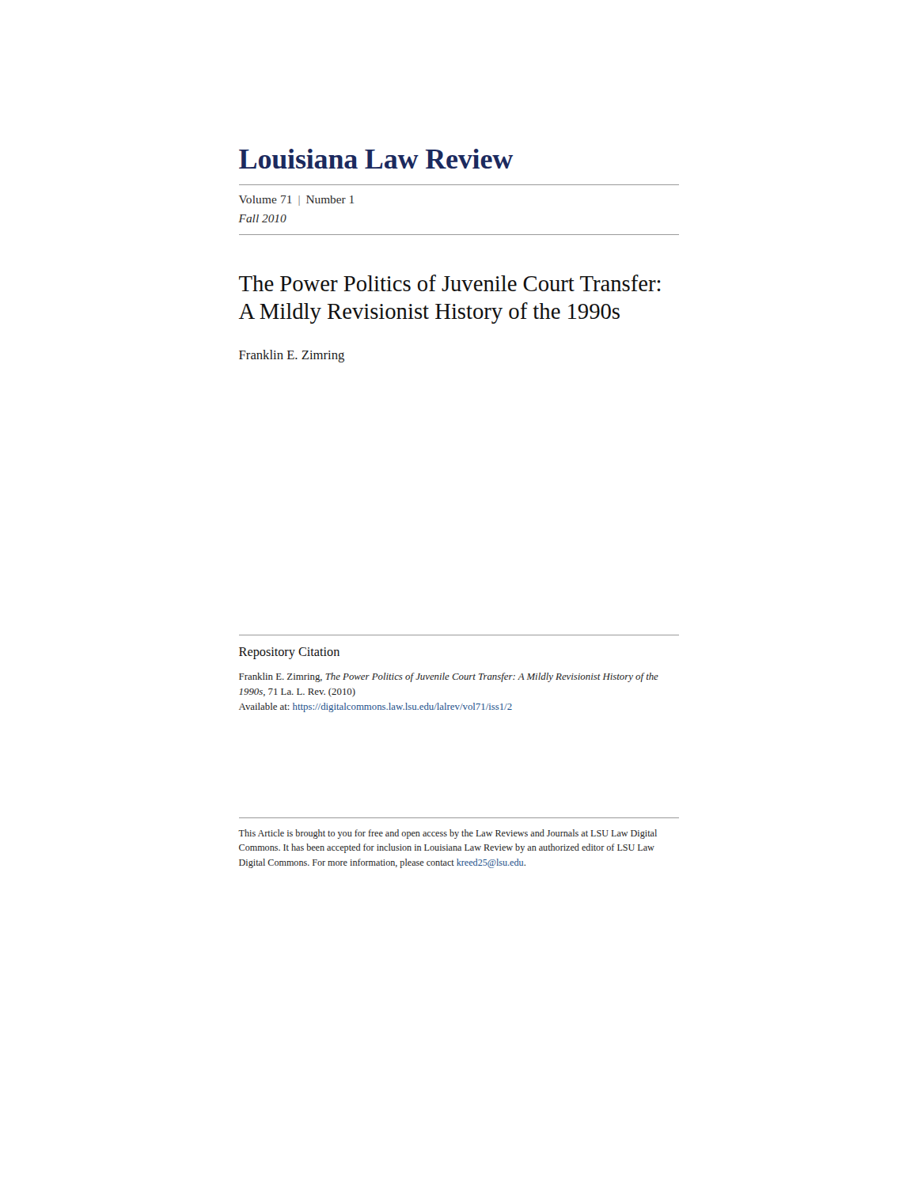Louisiana Law Review
Volume 71|Number 1 Fall 2010
The Power Politics of Juvenile Court Transfer: A Mildly Revisionist History of the 1990s
Franklin E. Zimring
Repository Citation
Franklin E. Zimring, The Power Politics of Juvenile Court Transfer: A Mildly Revisionist History of the 1990s, 71 La. L. Rev. (2010)
Available at: https://digitalcommons.law.lsu.edu/lalrev/vol71/iss1/2
This Article is brought to you for free and open access by the Law Reviews and Journals at LSU Law Digital Commons. It has been accepted for inclusion in Louisiana Law Review by an authorized editor of LSU Law Digital Commons. For more information, please contact kreed25@lsu.edu.